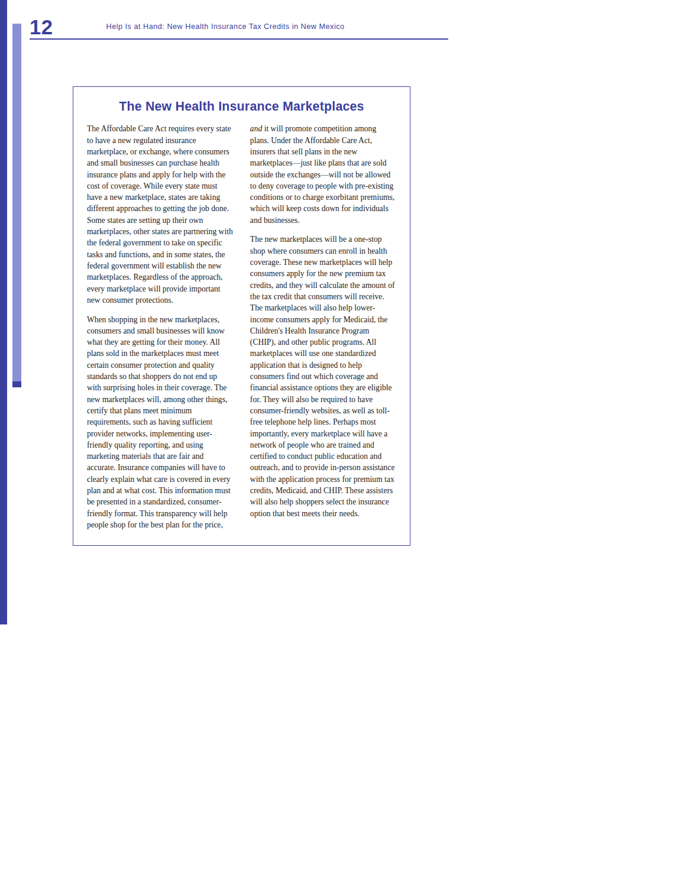12
Help Is at Hand: New Health Insurance Tax Credits in New Mexico
The New Health Insurance Marketplaces
The Affordable Care Act requires every state to have a new regulated insurance marketplace, or exchange, where consumers and small businesses can purchase health insurance plans and apply for help with the cost of coverage. While every state must have a new marketplace, states are taking different approaches to getting the job done. Some states are setting up their own marketplaces, other states are partnering with the federal government to take on specific tasks and functions, and in some states, the federal government will establish the new marketplaces. Regardless of the approach, every marketplace will provide important new consumer protections.
When shopping in the new marketplaces, consumers and small businesses will know what they are getting for their money. All plans sold in the marketplaces must meet certain consumer protection and quality standards so that shoppers do not end up with surprising holes in their coverage. The new marketplaces will, among other things, certify that plans meet minimum requirements, such as having sufficient provider networks, implementing user-friendly quality reporting, and using marketing materials that are fair and accurate. Insurance companies will have to clearly explain what care is covered in every plan and at what cost. This information must be presented in a standardized, consumer-friendly format. This transparency will help people shop for the best plan for the price, and it will promote competition among plans. Under the Affordable Care Act, insurers that sell plans in the new marketplaces—just like plans that are sold outside the exchanges—will not be allowed to deny coverage to people with pre-existing conditions or to charge exorbitant premiums, which will keep costs down for individuals and businesses.
The new marketplaces will be a one-stop shop where consumers can enroll in health coverage. These new marketplaces will help consumers apply for the new premium tax credits, and they will calculate the amount of the tax credit that consumers will receive. The marketplaces will also help lower-income consumers apply for Medicaid, the Children's Health Insurance Program (CHIP), and other public programs. All marketplaces will use one standardized application that is designed to help consumers find out which coverage and financial assistance options they are eligible for. They will also be required to have consumer-friendly websites, as well as toll-free telephone help lines. Perhaps most importantly, every marketplace will have a network of people who are trained and certified to conduct public education and outreach, and to provide in-person assistance with the application process for premium tax credits, Medicaid, and CHIP. These assisters will also help shoppers select the insurance option that best meets their needs.